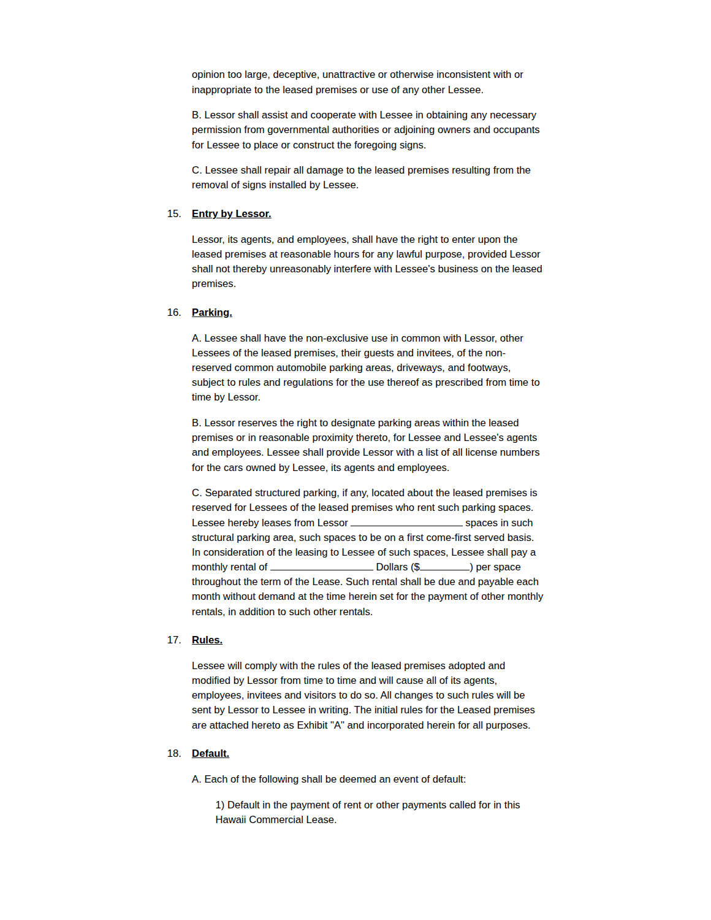opinion too large, deceptive, unattractive or otherwise inconsistent with or inappropriate to the leased premises or use of any other Lessee.
B. Lessor shall assist and cooperate with Lessee in obtaining any necessary permission from governmental authorities or adjoining owners and occupants for Lessee to place or construct the foregoing signs.
C. Lessee shall repair all damage to the leased premises resulting from the removal of signs installed by Lessee.
15. Entry by Lessor.
Lessor, its agents, and employees, shall have the right to enter upon the leased premises at reasonable hours for any lawful purpose, provided Lessor shall not thereby unreasonably interfere with Lessee's business on the leased premises.
16. Parking.
A. Lessee shall have the non-exclusive use in common with Lessor, other Lessees of the leased premises, their guests and invitees, of the non-reserved common automobile parking areas, driveways, and footways, subject to rules and regulations for the use thereof as prescribed from time to time by Lessor.
B. Lessor reserves the right to designate parking areas within the leased premises or in reasonable proximity thereto, for Lessee and Lessee's agents and employees. Lessee shall provide Lessor with a list of all license numbers for the cars owned by Lessee, its agents and employees.
C. Separated structured parking, if any, located about the leased premises is reserved for Lessees of the leased premises who rent such parking spaces. Lessee hereby leases from Lessor spaces in such structural parking area, such spaces to be on a first come-first served basis. In consideration of the leasing to Lessee of such spaces, Lessee shall pay a monthly rental of Dollars ($ ) per space throughout the term of the Lease. Such rental shall be due and payable each month without demand at the time herein set for the payment of other monthly rentals, in addition to such other rentals.
17. Rules.
Lessee will comply with the rules of the leased premises adopted and modified by Lessor from time to time and will cause all of its agents, employees, invitees and visitors to do so. All changes to such rules will be sent by Lessor to Lessee in writing. The initial rules for the Leased premises are attached hereto as Exhibit "A" and incorporated herein for all purposes.
18. Default.
A. Each of the following shall be deemed an event of default:
1) Default in the payment of rent or other payments called for in this Hawaii Commercial Lease.